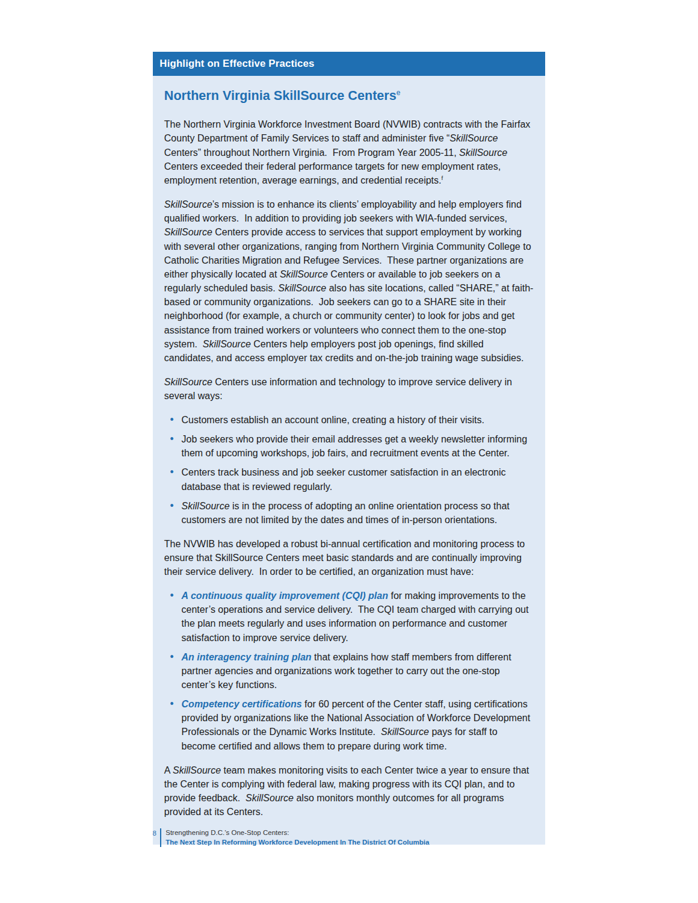Highlight on Effective Practices
Northern Virginia SkillSource Centerse
The Northern Virginia Workforce Investment Board (NVWIB) contracts with the Fairfax County Department of Family Services to staff and administer five “SkillSource Centers” throughout Northern Virginia. From Program Year 2005-11, SkillSource Centers exceeded their federal performance targets for new employment rates, employment retention, average earnings, and credential receipts.f
SkillSource’s mission is to enhance its clients’ employability and help employers find qualified workers. In addition to providing job seekers with WIA-funded services, SkillSource Centers provide access to services that support employment by working with several other organizations, ranging from Northern Virginia Community College to Catholic Charities Migration and Refugee Services. These partner organizations are either physically located at SkillSource Centers or available to job seekers on a regularly scheduled basis. SkillSource also has site locations, called “SHARE,” at faith-based or community organizations. Job seekers can go to a SHARE site in their neighborhood (for example, a church or community center) to look for jobs and get assistance from trained workers or volunteers who connect them to the one-stop system. SkillSource Centers help employers post job openings, find skilled candidates, and access employer tax credits and on-the-job training wage subsidies.
SkillSource Centers use information and technology to improve service delivery in several ways:
Customers establish an account online, creating a history of their visits.
Job seekers who provide their email addresses get a weekly newsletter informing them of upcoming workshops, job fairs, and recruitment events at the Center.
Centers track business and job seeker customer satisfaction in an electronic database that is reviewed regularly.
SkillSource is in the process of adopting an online orientation process so that customers are not limited by the dates and times of in-person orientations.
The NVWIB has developed a robust bi-annual certification and monitoring process to ensure that SkillSource Centers meet basic standards and are continually improving their service delivery. In order to be certified, an organization must have:
A continuous quality improvement (CQI) plan for making improvements to the center’s operations and service delivery. The CQI team charged with carrying out the plan meets regularly and uses information on performance and customer satisfaction to improve service delivery.
An interagency training plan that explains how staff members from different partner agencies and organizations work together to carry out the one-stop center’s key functions.
Competency certifications for 60 percent of the Center staff, using certifications provided by organizations like the National Association of Workforce Development Professionals or the Dynamic Works Institute. SkillSource pays for staff to become certified and allows them to prepare during work time.
A SkillSource team makes monitoring visits to each Center twice a year to ensure that the Center is complying with federal law, making progress with its CQI plan, and to provide feedback. SkillSource also monitors monthly outcomes for all programs provided at its Centers.
8
Strengthening D.C.’s One-Stop Centers:
The Next Step In Reforming Workforce Development In The District Of Columbia